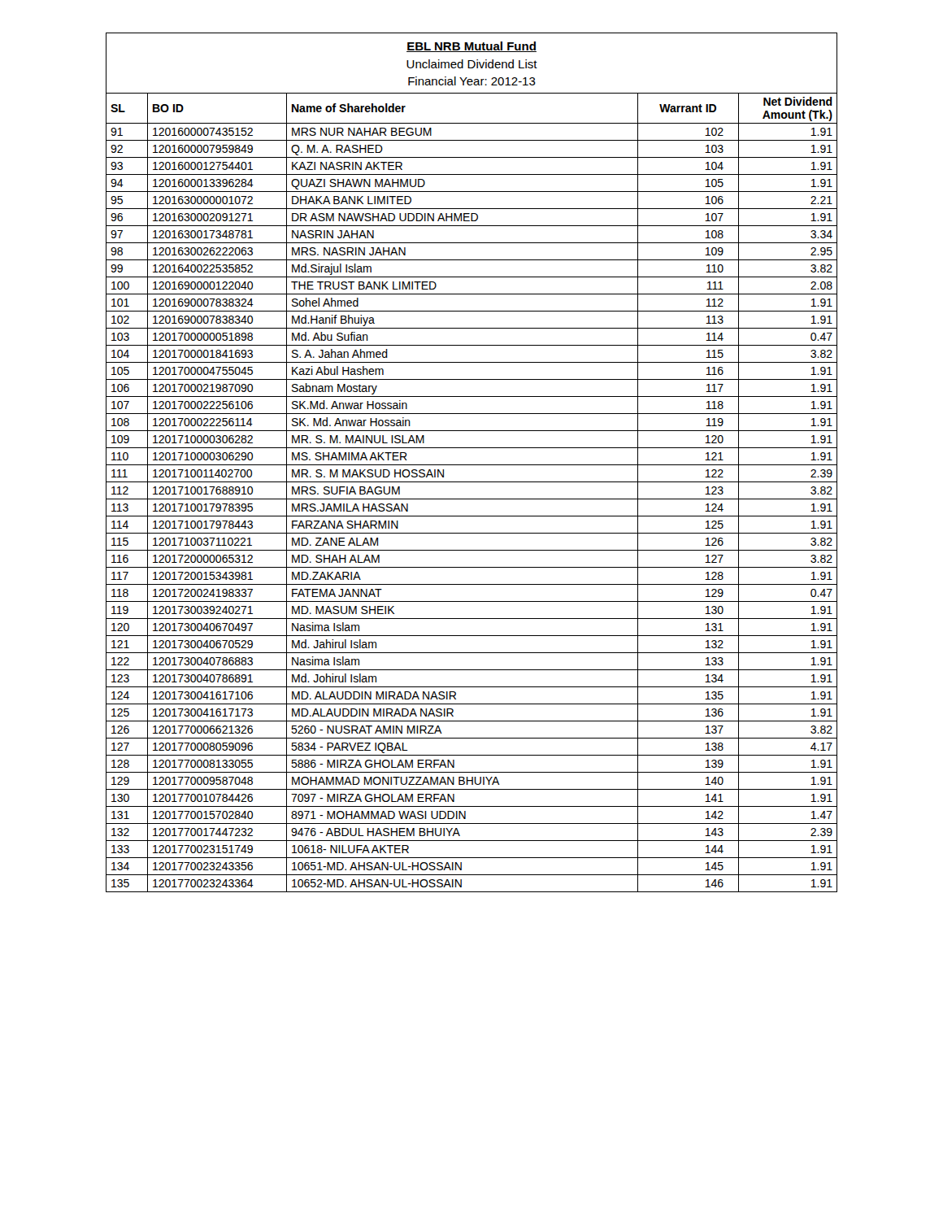EBL NRB Mutual Fund Unclaimed Dividend List Financial Year: 2012-13
| SL | BO ID | Name of Shareholder | Warrant ID | Net Dividend Amount (Tk.) |
| --- | --- | --- | --- | --- |
| 91 | 1201600007435152 | MRS NUR NAHAR BEGUM | 102 | 1.91 |
| 92 | 1201600007959849 | Q. M. A. RASHED | 103 | 1.91 |
| 93 | 1201600012754401 | KAZI NASRIN AKTER | 104 | 1.91 |
| 94 | 1201600013396284 | QUAZI SHAWN MAHMUD | 105 | 1.91 |
| 95 | 1201630000001072 | DHAKA BANK LIMITED | 106 | 2.21 |
| 96 | 1201630002091271 | DR ASM NAWSHAD UDDIN AHMED | 107 | 1.91 |
| 97 | 1201630017348781 | NASRIN JAHAN | 108 | 3.34 |
| 98 | 1201630026222063 | MRS. NASRIN JAHAN | 109 | 2.95 |
| 99 | 1201640022535852 | Md.Sirajul Islam | 110 | 3.82 |
| 100 | 1201690000122040 | THE TRUST BANK LIMITED | 111 | 2.08 |
| 101 | 1201690007838324 | Sohel Ahmed | 112 | 1.91 |
| 102 | 1201690007838340 | Md.Hanif Bhuiya | 113 | 1.91 |
| 103 | 1201700000051898 | Md. Abu Sufian | 114 | 0.47 |
| 104 | 1201700001841693 | S. A. Jahan Ahmed | 115 | 3.82 |
| 105 | 1201700004755045 | Kazi Abul Hashem | 116 | 1.91 |
| 106 | 1201700021987090 | Sabnam Mostary | 117 | 1.91 |
| 107 | 1201700022256106 | SK.Md. Anwar Hossain | 118 | 1.91 |
| 108 | 1201700022256114 | SK. Md. Anwar Hossain | 119 | 1.91 |
| 109 | 1201710000306282 | MR. S. M. MAINUL ISLAM | 120 | 1.91 |
| 110 | 1201710000306290 | MS. SHAMIMA AKTER | 121 | 1.91 |
| 111 | 1201710011402700 | MR. S. M MAKSUD HOSSAIN | 122 | 2.39 |
| 112 | 1201710017688910 | MRS. SUFIA BAGUM | 123 | 3.82 |
| 113 | 1201710017978395 | MRS.JAMILA HASSAN | 124 | 1.91 |
| 114 | 1201710017978443 | FARZANA SHARMIN | 125 | 1.91 |
| 115 | 1201710037110221 | MD. ZANE ALAM | 126 | 3.82 |
| 116 | 1201720000065312 | MD. SHAH ALAM | 127 | 3.82 |
| 117 | 1201720015343981 | MD.ZAKARIA | 128 | 1.91 |
| 118 | 1201720024198337 | FATEMA JANNAT | 129 | 0.47 |
| 119 | 1201730039240271 | MD. MASUM SHEIK | 130 | 1.91 |
| 120 | 1201730040670497 | Nasima Islam | 131 | 1.91 |
| 121 | 1201730040670529 | Md. Jahirul Islam | 132 | 1.91 |
| 122 | 1201730040786883 | Nasima Islam | 133 | 1.91 |
| 123 | 1201730040786891 | Md. Johirul Islam | 134 | 1.91 |
| 124 | 1201730041617106 | MD. ALAUDDIN MIRADA NASIR | 135 | 1.91 |
| 125 | 1201730041617173 | MD.ALAUDDIN MIRADA NASIR | 136 | 1.91 |
| 126 | 1201770006621326 | 5260 - NUSRAT AMIN MIRZA | 137 | 3.82 |
| 127 | 1201770008059096 | 5834 - PARVEZ IQBAL | 138 | 4.17 |
| 128 | 1201770008133055 | 5886 - MIRZA GHOLAM ERFAN | 139 | 1.91 |
| 129 | 1201770009587048 | MOHAMMAD MONITUZZAMAN BHUIYA | 140 | 1.91 |
| 130 | 1201770010784426 | 7097 - MIRZA GHOLAM ERFAN | 141 | 1.91 |
| 131 | 1201770015702840 | 8971 - MOHAMMAD WASI UDDIN | 142 | 1.47 |
| 132 | 1201770017447232 | 9476 - ABDUL HASHEM BHUIYA | 143 | 2.39 |
| 133 | 1201770023151749 | 10618- NILUFA AKTER | 144 | 1.91 |
| 134 | 1201770023243356 | 10651-MD. AHSAN-UL-HOSSAIN | 145 | 1.91 |
| 135 | 1201770023243364 | 10652-MD. AHSAN-UL-HOSSAIN | 146 | 1.91 |